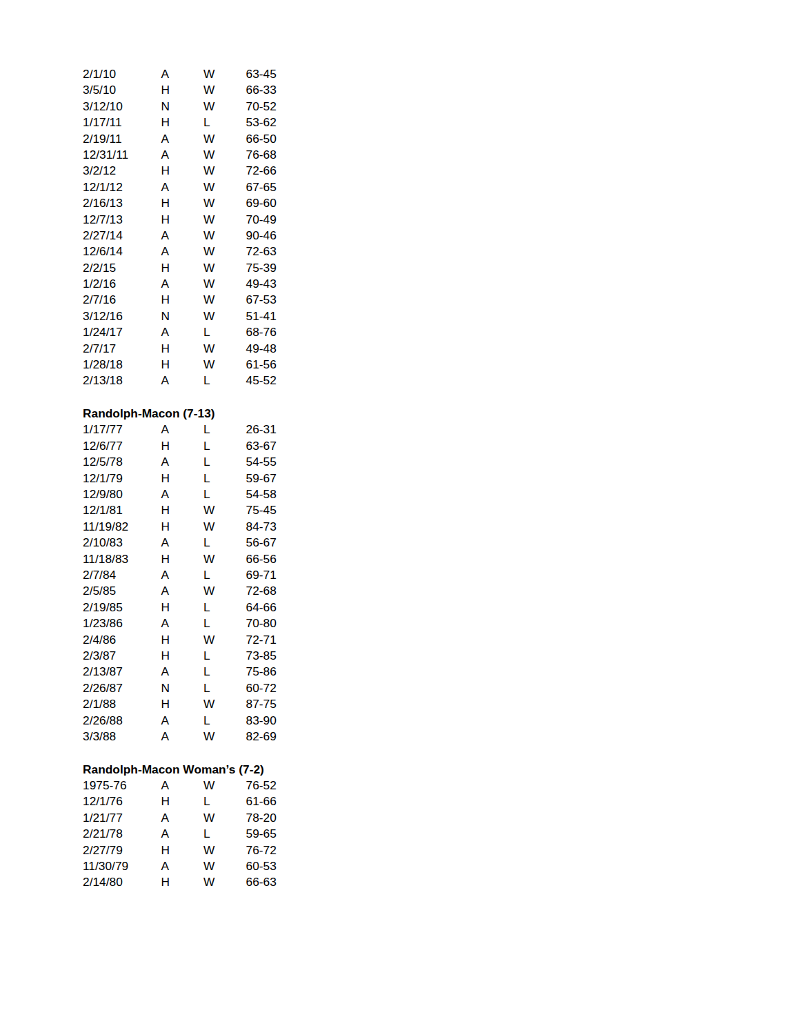| 2/1/10 | A | W | 63-45 |
| 3/5/10 | H | W | 66-33 |
| 3/12/10 | N | W | 70-52 |
| 1/17/11 | H | L | 53-62 |
| 2/19/11 | A | W | 66-50 |
| 12/31/11 | A | W | 76-68 |
| 3/2/12 | H | W | 72-66 |
| 12/1/12 | A | W | 67-65 |
| 2/16/13 | H | W | 69-60 |
| 12/7/13 | H | W | 70-49 |
| 2/27/14 | A | W | 90-46 |
| 12/6/14 | A | W | 72-63 |
| 2/2/15 | H | W | 75-39 |
| 1/2/16 | A | W | 49-43 |
| 2/7/16 | H | W | 67-53 |
| 3/12/16 | N | W | 51-41 |
| 1/24/17 | A | L | 68-76 |
| 2/7/17 | H | W | 49-48 |
| 1/28/18 | H | W | 61-56 |
| 2/13/18 | A | L | 45-52 |
Randolph-Macon (7-13)
| 1/17/77 | A | L | 26-31 |
| 12/6/77 | H | L | 63-67 |
| 12/5/78 | A | L | 54-55 |
| 12/1/79 | H | L | 59-67 |
| 12/9/80 | A | L | 54-58 |
| 12/1/81 | H | W | 75-45 |
| 11/19/82 | H | W | 84-73 |
| 2/10/83 | A | L | 56-67 |
| 11/18/83 | H | W | 66-56 |
| 2/7/84 | A | L | 69-71 |
| 2/5/85 | A | W | 72-68 |
| 2/19/85 | H | L | 64-66 |
| 1/23/86 | A | L | 70-80 |
| 2/4/86 | H | W | 72-71 |
| 2/3/87 | H | L | 73-85 |
| 2/13/87 | A | L | 75-86 |
| 2/26/87 | N | L | 60-72 |
| 2/1/88 | H | W | 87-75 |
| 2/26/88 | A | L | 83-90 |
| 3/3/88 | A | W | 82-69 |
Randolph-Macon Woman’s (7-2)
| 1975-76 | A | W | 76-52 |
| 12/1/76 | H | L | 61-66 |
| 1/21/77 | A | W | 78-20 |
| 2/21/78 | A | L | 59-65 |
| 2/27/79 | H | W | 76-72 |
| 11/30/79 | A | W | 60-53 |
| 2/14/80 | H | W | 66-63 |